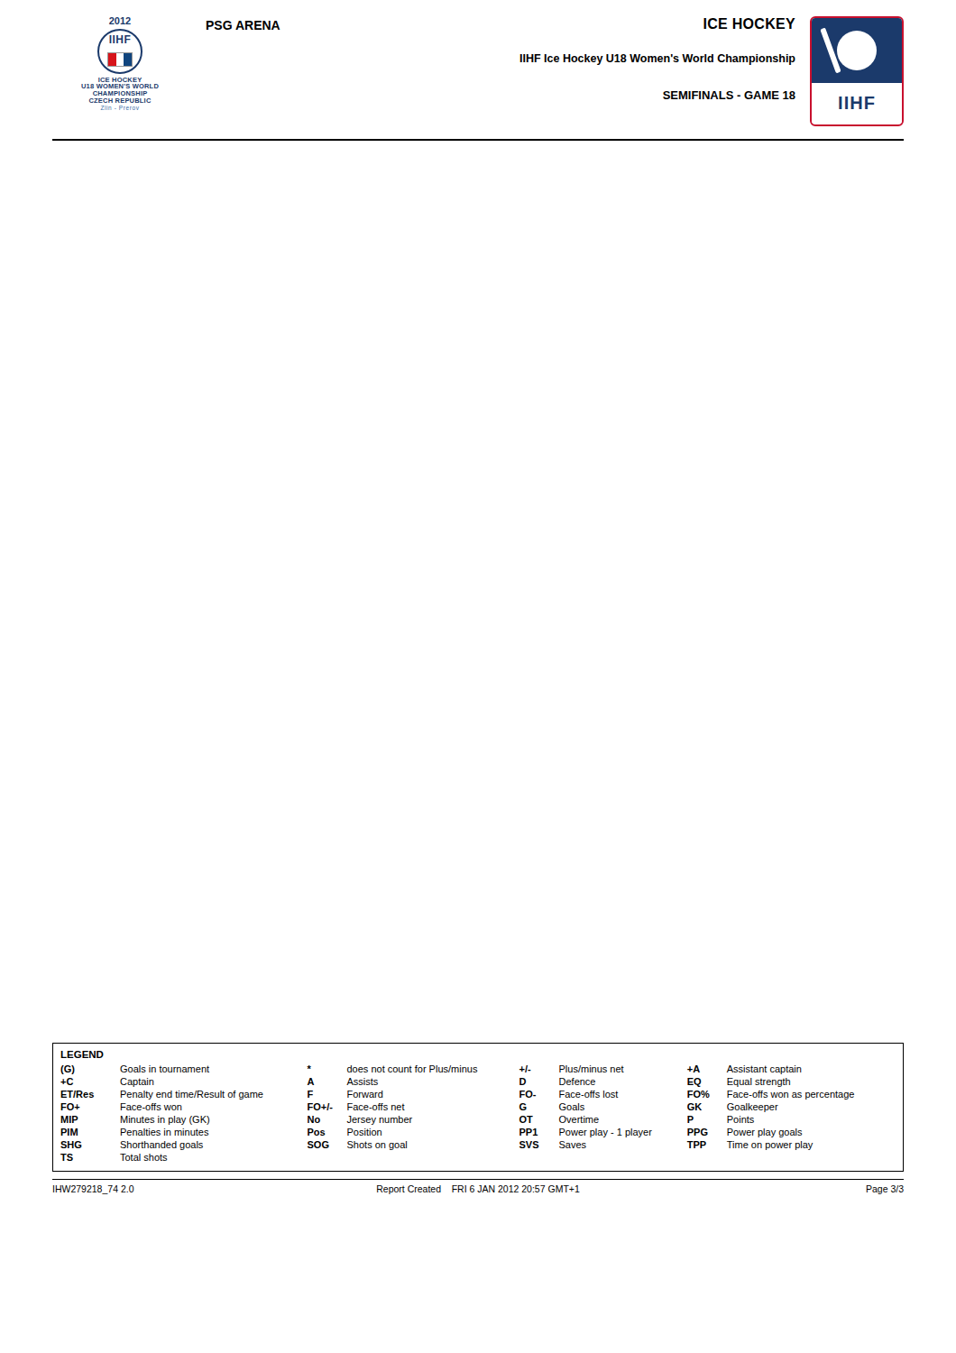2012
IIHF
ICE HOCKEY
U18 WOMEN'S WORLD
CHAMPIONSHIP
CZECH REPUBLIC
Zlin - Prerov
PSG ARENA
IIHF
ICE HOCKEY
IIHF Ice Hockey U18 Women's World Championship
SEMIFINALS - GAME 18
LEGEND
| (G) | Goals in tournament | * | does not count for Plus/minus | +/- | Plus/minus net | +A | Assistant captain |
| +C | Captain | A | Assists | D | Defence | EQ | Equal strength |
| ET/Res | Penalty end time/Result of game | F | Forward | FO- | Face-offs lost | FO% | Face-offs won as percentage |
| FO+ | Face-offs won | FO+/- | Face-offs net | G | Goals | GK | Goalkeeper |
| MIP | Minutes in play (GK) | No | Jersey number | OT | Overtime | P | Points |
| PIM | Penalties in minutes | Pos | Position | PP1 | Power play - 1 player | PPG | Power play goals |
| SHG | Shorthanded goals | SOG | Shots on goal | SVS | Saves | TPP | Time on power play |
| TS | Total shots | | | | | | |
IHW279218_74 2.0
Report Created FRI 6 JAN 2012 20:57 GMT+1
Page 3/3